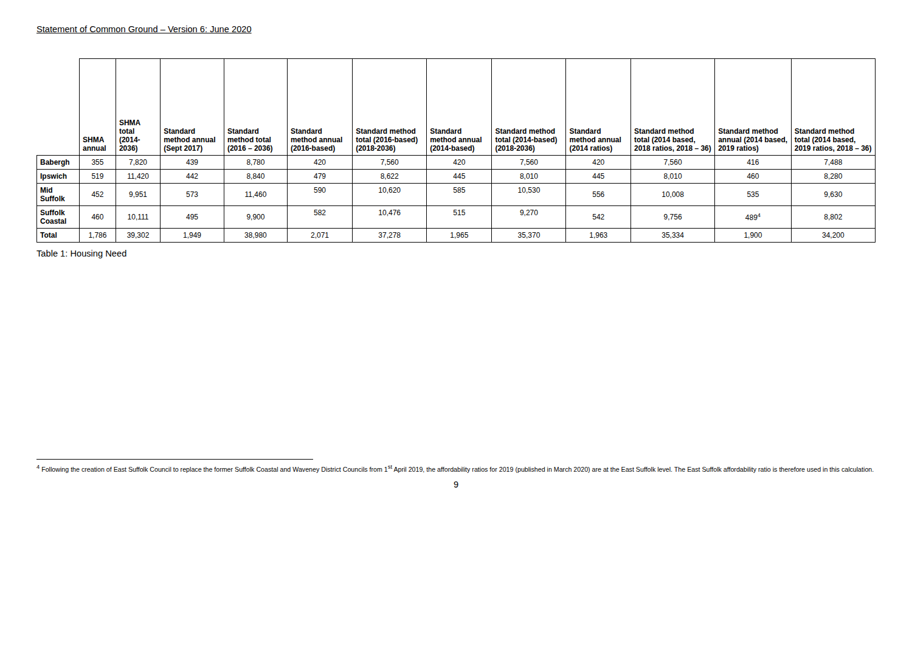Statement of Common Ground – Version 6: June 2020
| | SHMA annual | SHMA total (2014-2036) | Standard method annual (Sept 2017) | Standard method total (2016 – 2036) | Standard method annual (2016-based) | Standard method total (2016-based) (2018-2036) | Standard method annual (2014-based) | Standard method total (2014-based) (2018-2036) | Standard method annual (2014 ratios) | Standard method total (2014 based, 2018 ratios, 2018 – 36) | Standard method annual (2014 based, 2019 ratios) | Standard method total (2014 based, 2019 ratios, 2018 – 36) |
| --- | --- | --- | --- | --- | --- | --- | --- | --- | --- | --- | --- | --- |
| Babergh | 355 | 7,820 | 439 | 8,780 | 420 | 7,560 | 420 | 7,560 | 420 | 7,560 | 416 | 7,488 |
| Ipswich | 519 | 11,420 | 442 | 8,840 | 479 | 8,622 | 445 | 8,010 | 445 | 8,010 | 460 | 8,280 |
| Mid Suffolk | 452 | 9,951 | 573 | 11,460 | 590 | 10,620 | 585 | 10,530 | 556 | 10,008 | 535 | 9,630 |
| Suffolk Coastal | 460 | 10,111 | 495 | 9,900 | 582 | 10,476 | 515 | 9,270 | 542 | 9,756 | 489 4 | 8,802 |
| Total | 1,786 | 39,302 | 1,949 | 38,980 | 2,071 | 37,278 | 1,965 | 35,370 | 1,963 | 35,334 | 1,900 | 34,200 |
Table 1: Housing Need
4 Following the creation of East Suffolk Council to replace the former Suffolk Coastal and Waveney District Councils from 1st April 2019, the affordability ratios for 2019 (published in March 2020) are at the East Suffolk level. The East Suffolk affordability ratio is therefore used in this calculation.
9